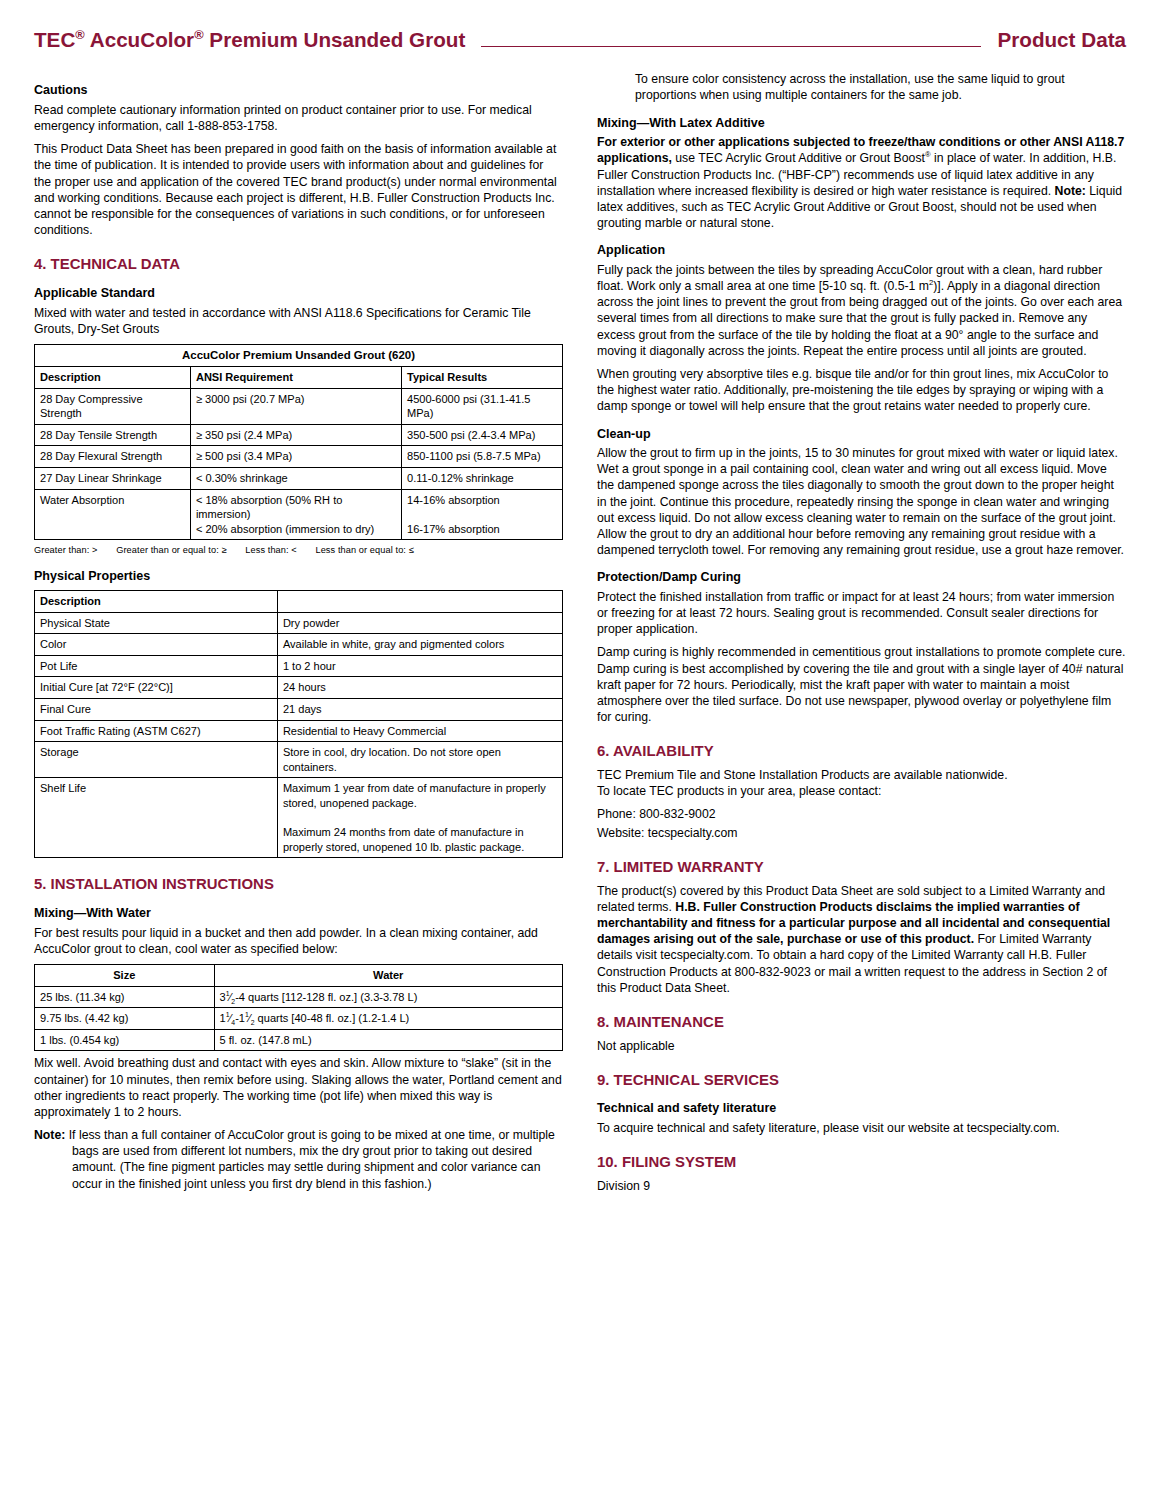TEC® AccuColor® Premium Unsanded Grout
Product Data
Cautions
Read complete cautionary information printed on product container prior to use. For medical emergency information, call 1-888-853-1758.
This Product Data Sheet has been prepared in good faith on the basis of information available at the time of publication. It is intended to provide users with information about and guidelines for the proper use and application of the covered TEC brand product(s) under normal environmental and working conditions. Because each project is different, H.B. Fuller Construction Products Inc. cannot be responsible for the consequences of variations in such conditions, or for unforeseen conditions.
4. TECHNICAL DATA
Applicable Standard
Mixed with water and tested in accordance with ANSI A118.6 Specifications for Ceramic Tile Grouts, Dry-Set Grouts
AccuColor Premium Unsanded Grout (620)
| Description | ANSI Requirement | Typical Results |
| --- | --- | --- |
| 28 Day Compressive Strength | ≥ 3000 psi (20.7 MPa) | 4500-6000 psi (31.1-41.5 MPa) |
| 28 Day Tensile Strength | ≥ 350 psi (2.4 MPa) | 350-500 psi (2.4-3.4 MPa) |
| 28 Day Flexural Strength | ≥ 500 psi (3.4 MPa) | 850-1100 psi (5.8-7.5 MPa) |
| 27 Day Linear Shrinkage | < 0.30% shrinkage | 0.11-0.12% shrinkage |
| Water Absorption | < 18% absorption (50% RH to immersion) < 20% absorption (immersion to dry) | 14-16% absorption 16-17% absorption |
Greater than: > Greater than or equal to: ≥ Less than: < Less than or equal to: ≤
Physical Properties
| Description | |
| --- | --- |
| Physical State | Dry powder |
| Color | Available in white, gray and pigmented colors |
| Pot Life | 1 to 2 hour |
| Initial Cure [at 72°F (22°C)] | 24 hours |
| Final Cure | 21 days |
| Foot Traffic Rating (ASTM C627) | Residential to Heavy Commercial |
| Storage | Store in cool, dry location. Do not store open containers. |
| Shelf Life | Maximum 1 year from date of manufacture in properly stored, unopened package. Maximum 24 months from date of manufacture in properly stored, unopened 10 lb. plastic package. |
5. INSTALLATION INSTRUCTIONS
Mixing—With Water
For best results pour liquid in a bucket and then add powder. In a clean mixing container, add AccuColor grout to clean, cool water as specified below:
| Size | Water |
| --- | --- |
| 25 lbs. (11.34 kg) | 3 1 ⁄ 2 -4 quarts [112-128 fl. oz.] (3.3-3.78 L) |
| 9.75 lbs. (4.42 kg) | 1 1 ⁄ 4 -1 1 ⁄ 2 quarts [40-48 fl. oz.] (1.2-1.4 L) |
| 1 lbs. (0.454 kg) | 5 fl. oz. (147.8 mL) |
Mix well. Avoid breathing dust and contact with eyes and skin. Allow mixture to “slake” (sit in the container) for 10 minutes, then remix before using. Slaking allows the water, Portland cement and other ingredients to react properly. The working time (pot life) when mixed this way is approximately 1 to 2 hours.
Note: If less than a full container of AccuColor grout is going to be mixed at one time, or multiple bags are used from different lot numbers, mix the dry grout prior to taking out desired amount. (The fine pigment particles may settle during shipment and color variance can occur in the finished joint unless you first dry blend in this fashion.)
To ensure color consistency across the installation, use the same liquid to grout proportions when using multiple containers for the same job.
Mixing—With Latex Additive
For exterior or other applications subjected to freeze/thaw conditions or other ANSI A118.7 applications, use TEC Acrylic Grout Additive or Grout Boost® in place of water. In addition, H.B. Fuller Construction Products Inc. (“HBF-CP”) recommends use of liquid latex additive in any installation where increased flexibility is desired or high water resistance is required. Note: Liquid latex additives, such as TEC Acrylic Grout Additive or Grout Boost, should not be used when grouting marble or natural stone.
Application
Fully pack the joints between the tiles by spreading AccuColor grout with a clean, hard rubber float. Work only a small area at one time [5-10 sq. ft. (0.5-1 m2)]. Apply in a diagonal direction across the joint lines to prevent the grout from being dragged out of the joints. Go over each area several times from all directions to make sure that the grout is fully packed in. Remove any excess grout from the surface of the tile by holding the float at a 90° angle to the surface and moving it diagonally across the joints. Repeat the entire process until all joints are grouted.
When grouting very absorptive tiles e.g. bisque tile and/or for thin grout lines, mix AccuColor to the highest water ratio. Additionally, pre-moistening the tile edges by spraying or wiping with a damp sponge or towel will help ensure that the grout retains water needed to properly cure.
Clean-up
Allow the grout to firm up in the joints, 15 to 30 minutes for grout mixed with water or liquid latex. Wet a grout sponge in a pail containing cool, clean water and wring out all excess liquid. Move the dampened sponge across the tiles diagonally to smooth the grout down to the proper height in the joint. Continue this procedure, repeatedly rinsing the sponge in clean water and wringing out excess liquid. Do not allow excess cleaning water to remain on the surface of the grout joint. Allow the grout to dry an additional hour before removing any remaining grout residue with a dampened terrycloth towel. For removing any remaining grout residue, use a grout haze remover.
Protection/Damp Curing
Protect the finished installation from traffic or impact for at least 24 hours; from water immersion or freezing for at least 72 hours. Sealing grout is recommended. Consult sealer directions for proper application.
Damp curing is highly recommended in cementitious grout installations to promote complete cure. Damp curing is best accomplished by covering the tile and grout with a single layer of 40# natural kraft paper for 72 hours. Periodically, mist the kraft paper with water to maintain a moist atmosphere over the tiled surface. Do not use newspaper, plywood overlay or polyethylene film for curing.
6. AVAILABILITY
TEC Premium Tile and Stone Installation Products are available nationwide.
To locate TEC products in your area, please contact:
Phone: 800-832-9002
Website: tecspecialty.com
7. LIMITED WARRANTY
The product(s) covered by this Product Data Sheet are sold subject to a Limited Warranty and related terms. H.B. Fuller Construction Products disclaims the implied warranties of merchantability and fitness for a particular purpose and all incidental and consequential damages arising out of the sale, purchase or use of this product. For Limited Warranty details visit tecspecialty.com. To obtain a hard copy of the Limited Warranty call H.B. Fuller Construction Products at 800-832-9023 or mail a written request to the address in Section 2 of this Product Data Sheet.
8. MAINTENANCE
Not applicable
9. TECHNICAL SERVICES
Technical and safety literature
To acquire technical and safety literature, please visit our website at tecspecialty.com.
10. FILING SYSTEM
Division 9